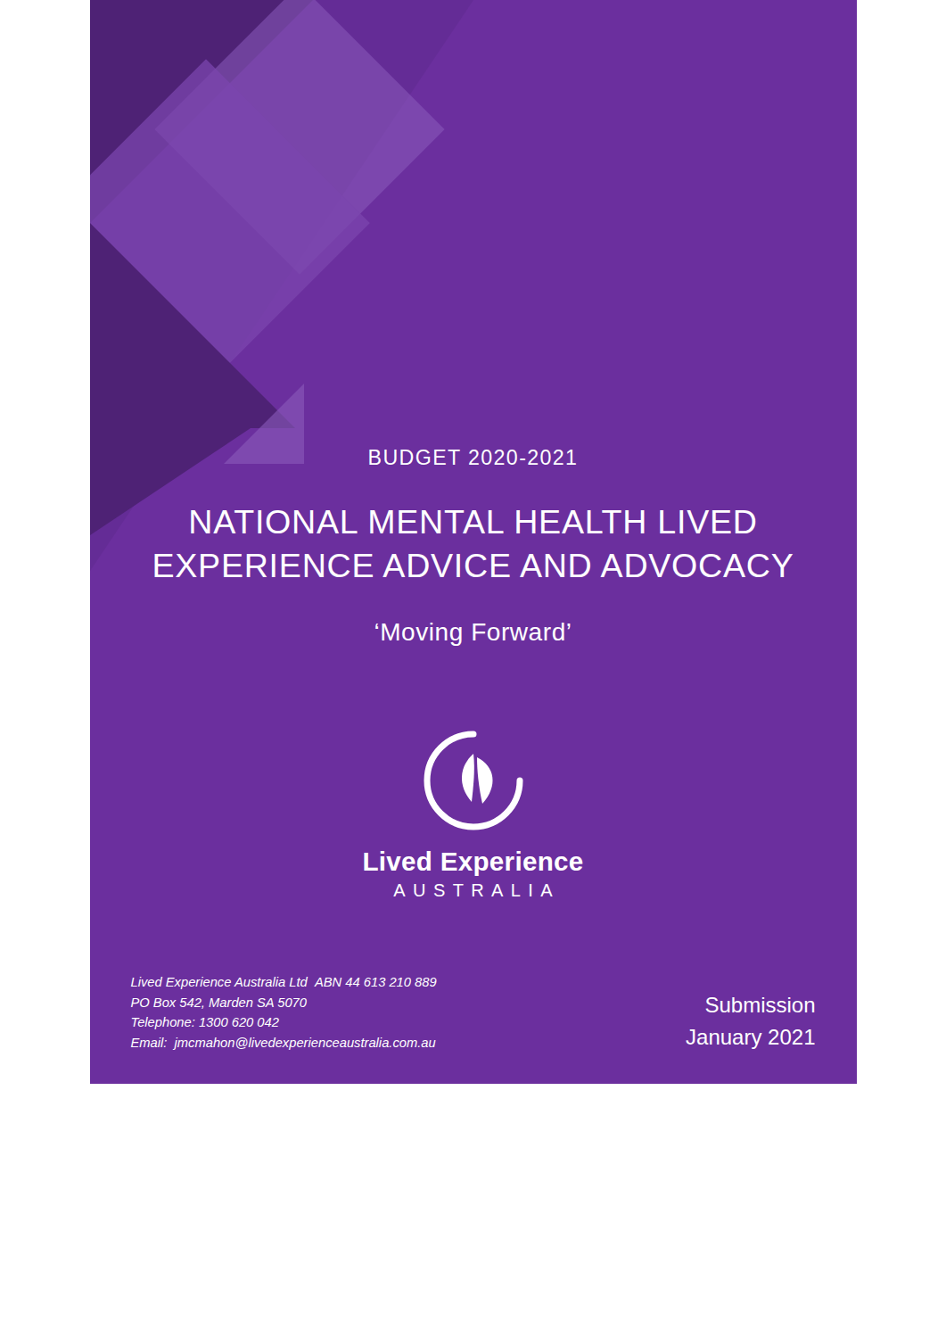BUDGET 2020-2021
National Mental Health Lived Experience Advice and Advocacy
‘Moving Forward’
Lived Experience
AUSTRALIA
Lived Experience Australia Ltd ABN 44 613 210 889
PO Box 542, Marden SA 5070
Telephone: 1300 620 042
Email: jmcmahon@livedexperienceaustralia.com.au
Submission
January 2021